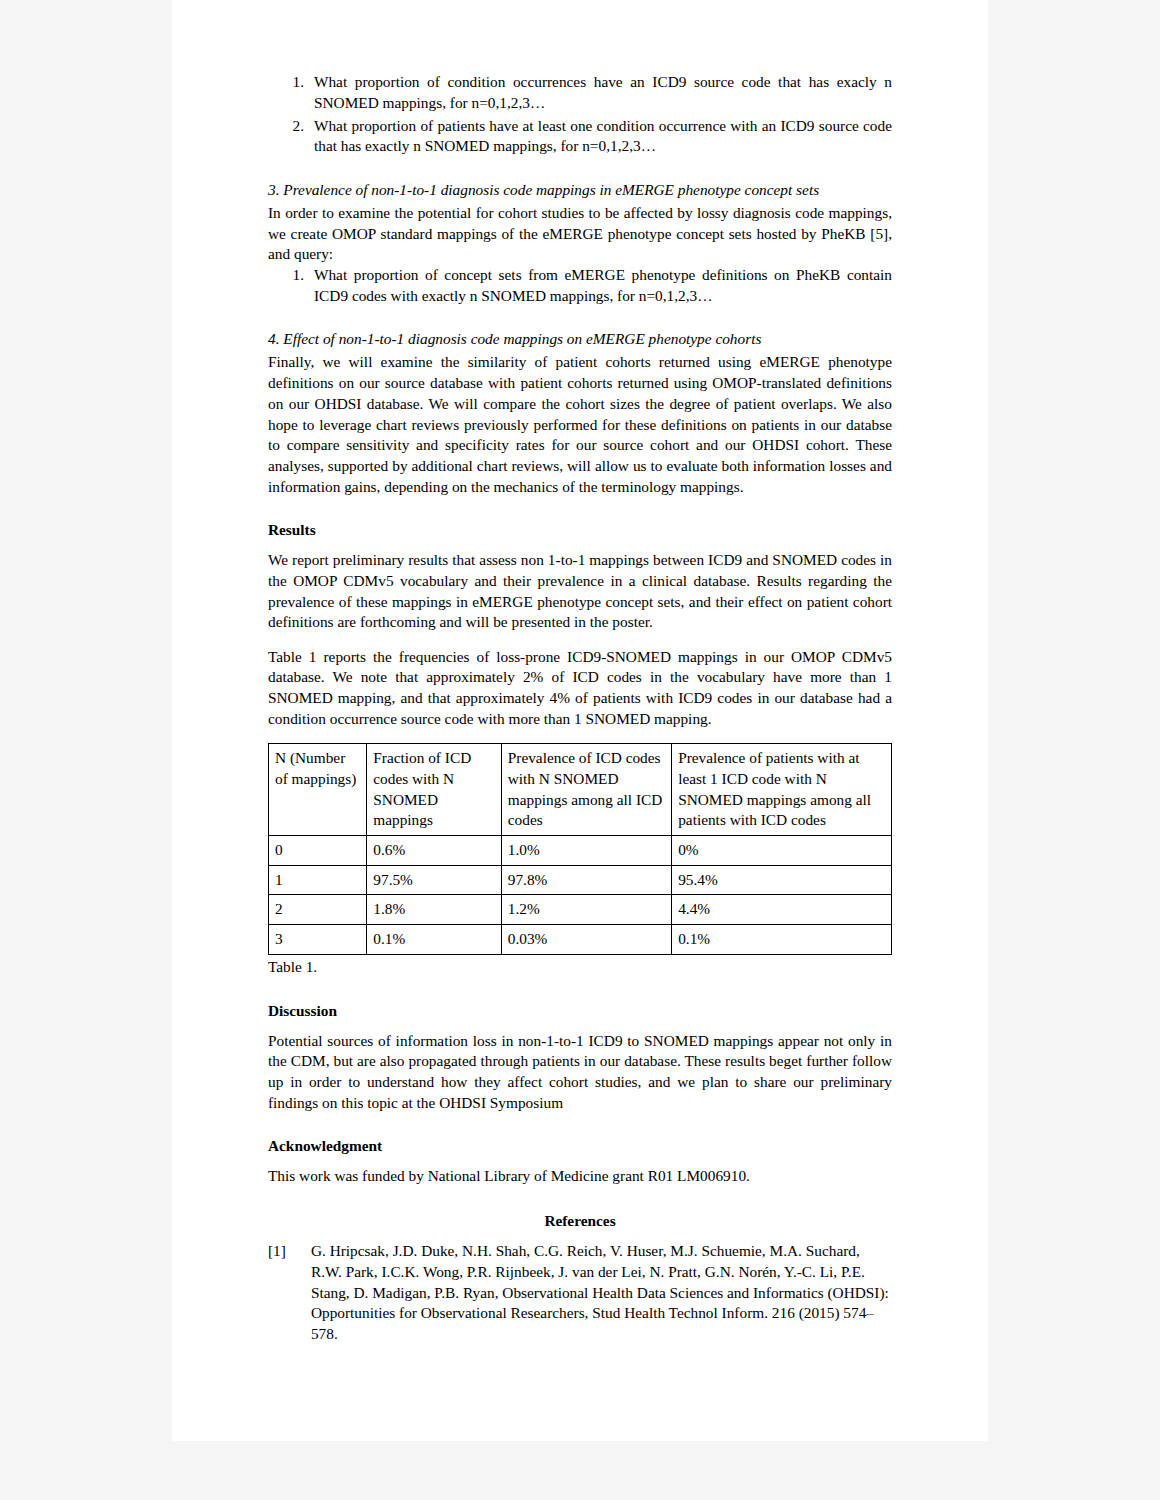What proportion of condition occurrences have an ICD9 source code that has exacly n SNOMED mappings, for n=0,1,2,3…
What proportion of patients have at least one condition occurrence with an ICD9 source code that has exactly n SNOMED mappings, for n=0,1,2,3…
3. Prevalence of non-1-to-1 diagnosis code mappings in eMERGE phenotype concept sets
In order to examine the potential for cohort studies to be affected by lossy diagnosis code mappings, we create OMOP standard mappings of the eMERGE phenotype concept sets hosted by PheKB [5], and query:
What proportion of concept sets from eMERGE phenotype definitions on PheKB contain ICD9 codes with exactly n SNOMED mappings, for n=0,1,2,3…
4. Effect of non-1-to-1 diagnosis code mappings on eMERGE phenotype cohorts
Finally, we will examine the similarity of patient cohorts returned using eMERGE phenotype definitions on our source database with patient cohorts returned using OMOP-translated definitions on our OHDSI database. We will compare the cohort sizes the degree of patient overlaps. We also hope to leverage chart reviews previously performed for these definitions on patients in our databse to compare sensitivity and specificity rates for our source cohort and our OHDSI cohort. These analyses, supported by additional chart reviews, will allow us to evaluate both information losses and information gains, depending on the mechanics of the terminology mappings.
Results
We report preliminary results that assess non 1-to-1 mappings between ICD9 and SNOMED codes in the OMOP CDMv5 vocabulary and their prevalence in a clinical database. Results regarding the prevalence of these mappings in eMERGE phenotype concept sets, and their effect on patient cohort definitions are forthcoming and will be presented in the poster.
Table 1 reports the frequencies of loss-prone ICD9-SNOMED mappings in our OMOP CDMv5 database. We note that approximately 2% of ICD codes in the vocabulary have more than 1 SNOMED mapping, and that approximately 4% of patients with ICD9 codes in our database had a condition occurrence source code with more than 1 SNOMED mapping.
| N (Number of mappings) | Fraction of ICD codes with N SNOMED mappings | Prevalence of ICD codes with N SNOMED mappings among all ICD codes | Prevalence of patients with at least 1 ICD code with N SNOMED mappings among all patients with ICD codes |
| 0 | 0.6% | 1.0% | 0% |
| 1 | 97.5% | 97.8% | 95.4% |
| 2 | 1.8% | 1.2% | 4.4% |
| 3 | 0.1% | 0.03% | 0.1% |
Table 1.
Discussion
Potential sources of information loss in non-1-to-1 ICD9 to SNOMED mappings appear not only in the CDM, but are also propagated through patients in our database. These results beget further follow up in order to understand how they affect cohort studies, and we plan to share our preliminary findings on this topic at the OHDSI Symposium
Acknowledgment
This work was funded by National Library of Medicine grant R01 LM006910.
References
[1]
G. Hripcsak, J.D. Duke, N.H. Shah, C.G. Reich, V. Huser, M.J. Schuemie, M.A. Suchard, R.W. Park, I.C.K. Wong, P.R. Rijnbeek, J. van der Lei, N. Pratt, G.N. Norén, Y.-C. Li, P.E. Stang, D. Madigan, P.B. Ryan, Observational Health Data Sciences and Informatics (OHDSI): Opportunities for Observational Researchers, Stud Health Technol Inform. 216 (2015) 574–578.